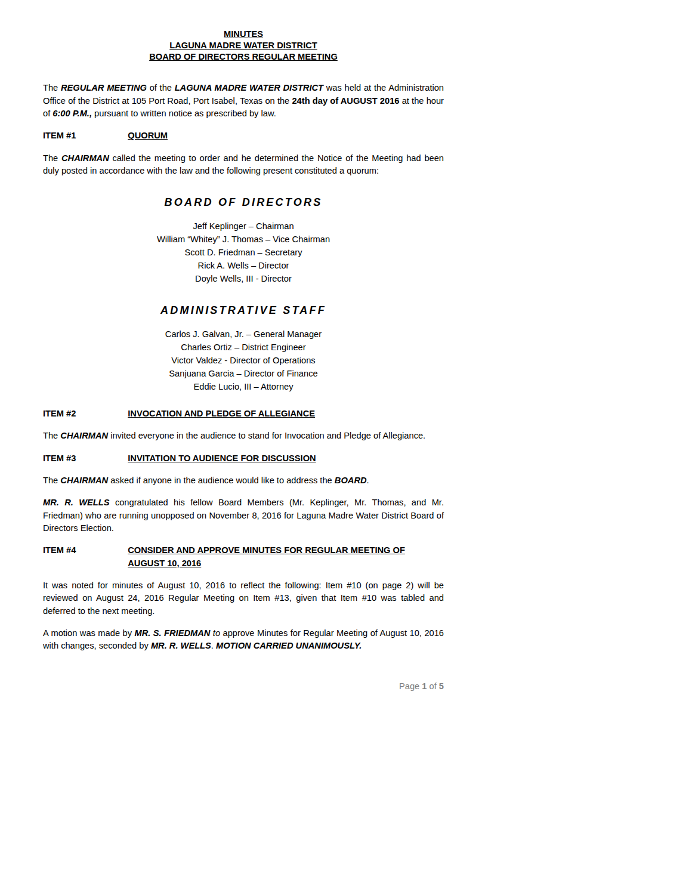MINUTES LAGUNA MADRE WATER DISTRICT BOARD OF DIRECTORS REGULAR MEETING
The REGULAR MEETING of the LAGUNA MADRE WATER DISTRICT was held at the Administration Office of the District at 105 Port Road, Port Isabel, Texas on the 24th day of AUGUST 2016 at the hour of 6:00 P.M., pursuant to written notice as prescribed by law.
ITEM #1 QUORUM
The CHAIRMAN called the meeting to order and he determined the Notice of the Meeting had been duly posted in accordance with the law and the following present constituted a quorum:
BOARD OF DIRECTORS
Jeff Keplinger – Chairman
William “Whitey” J. Thomas – Vice Chairman
Scott D. Friedman – Secretary
Rick A. Wells – Director
Doyle Wells, III - Director
ADMINISTRATIVE STAFF
Carlos J. Galvan, Jr. – General Manager
Charles Ortiz – District Engineer
Victor Valdez - Director of Operations
Sanjuana Garcia – Director of Finance
Eddie Lucio, III – Attorney
ITEM #2 INVOCATION AND PLEDGE OF ALLEGIANCE
The CHAIRMAN invited everyone in the audience to stand for Invocation and Pledge of Allegiance.
ITEM #3 INVITATION TO AUDIENCE FOR DISCUSSION
The CHAIRMAN asked if anyone in the audience would like to address the BOARD.
MR. R. WELLS congratulated his fellow Board Members (Mr. Keplinger, Mr. Thomas, and Mr. Friedman) who are running unopposed on November 8, 2016 for Laguna Madre Water District Board of Directors Election.
ITEM #4 CONSIDER AND APPROVE MINUTES FOR REGULAR MEETING OF AUGUST 10, 2016
It was noted for minutes of August 10, 2016 to reflect the following: Item #10 (on page 2) will be reviewed on August 24, 2016 Regular Meeting on Item #13, given that Item #10 was tabled and deferred to the next meeting.
A motion was made by MR. S. FRIEDMAN to approve Minutes for Regular Meeting of August 10, 2016 with changes, seconded by MR. R. WELLS. MOTION CARRIED UNANIMOUSLY.
Page 1 of 5